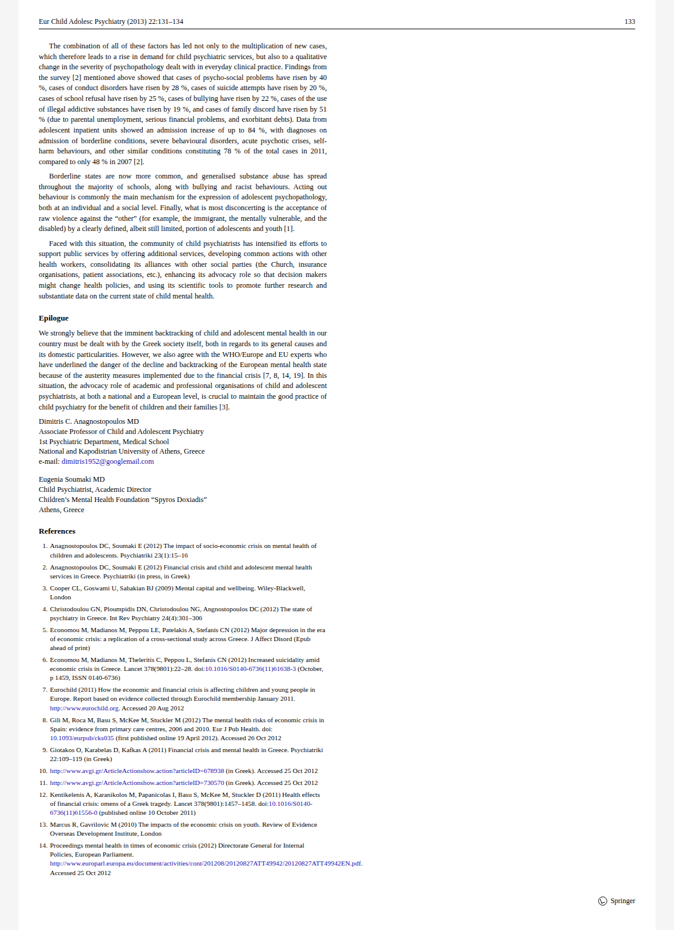Eur Child Adolesc Psychiatry (2013) 22:131–134 133
The combination of all of these factors has led not only to the multiplication of new cases, which therefore leads to a rise in demand for child psychiatric services, but also to a qualitative change in the severity of psychopathology dealt with in everyday clinical practice. Findings from the survey [2] mentioned above showed that cases of psycho-social problems have risen by 40 %, cases of conduct disorders have risen by 28 %, cases of suicide attempts have risen by 20 %, cases of school refusal have risen by 25 %, cases of bullying have risen by 22 %, cases of the use of illegal addictive substances have risen by 19 %, and cases of family discord have risen by 51 % (due to parental unemployment, serious financial problems, and exorbitant debts). Data from adolescent inpatient units showed an admission increase of up to 84 %, with diagnoses on admission of borderline conditions, severe behavioural disorders, acute psychotic crises, self-harm behaviours, and other similar conditions constituting 78 % of the total cases in 2011, compared to only 48 % in 2007 [2].
Borderline states are now more common, and generalised substance abuse has spread throughout the majority of schools, along with bullying and racist behaviours. Acting out behaviour is commonly the main mechanism for the expression of adolescent psychopathology, both at an individual and a social level. Finally, what is most disconcerting is the acceptance of raw violence against the “other” (for example, the immigrant, the mentally vulnerable, and the disabled) by a clearly defined, albeit still limited, portion of adolescents and youth [1].
Faced with this situation, the community of child psychiatrists has intensified its efforts to support public services by offering additional services, developing common actions with other health workers, consolidating its alliances with other social parties (the Church, insurance organisations, patient associations, etc.), enhancing its advocacy role so that decision makers might change health policies, and using its scientific tools to promote further research and substantiate data on the current state of child mental health.
Epilogue
We strongly believe that the imminent backtracking of child and adolescent mental health in our country must be dealt with by the Greek society itself, both in regards to its general causes and its domestic particularities. However, we also agree with the WHO/Europe and EU experts who have underlined the danger of the decline and backtracking of the European mental health state because of the austerity measures implemented due to the financial crisis [7, 8, 14, 19]. In this situation, the advocacy role of academic and professional organisations of child and adolescent psychiatrists, at both a national and a European level, is crucial to maintain the good practice of child psychiatry for the benefit of children and their families [3].
Dimitris C. Anagnostopoulos MD
Associate Professor of Child and Adolescent Psychiatry
1st Psychiatric Department, Medical School
National and Kapodistrian University of Athens, Greece
e-mail: dimitris1952@googlemail.com
Eugenia Soumaki MD
Child Psychiatrist, Academic Director
Children’s Mental Health Foundation “Spyros Doxiadis”
Athens, Greece
References
Anagnostopoulos DC, Soumaki E (2012) The impact of socio-economic crisis on mental health of children and adolescents. Psychiatriki 23(1):15–16
Anagnostopoulos DC, Soumaki E (2012) Financial crisis and child and adolescent mental health services in Greece. Psychiatriki (in press, in Greek)
Cooper CL, Goswami U, Sahakian BJ (2009) Mental capital and wellbeing. Wiley-Blackwell, London
Christodoulou GN, Ploumpidis DN, Christodoulou NG, Angnostopoulos DC (2012) The state of psychiatry in Greece. Int Rev Psychiatry 24(4):301–306
Economou M, Madianos M, Peppou LE, Patelakis A, Stefanis CN (2012) Major depression in the era of economic crisis: a replication of a cross-sectional study across Greece. J Affect Disord (Epub ahead of print)
Economou M, Madianos M, Theleritis C, Peppou L, Stefanis CN (2012) Increased suicidality amid economic crisis in Greece. Lancet 378(9801):22–28. doi:10.1016/S0140-6736(11)61638-3 (October, p 1459, ISSN 0140-6736)
Eurochild (2011) How the economic and financial crisis is affecting children and young people in Europe. Report based on evidence collected through Eurochild membership January 2011. http://www.eurochild.org. Accessed 20 Aug 2012
Gili M, Roca M, Basu S, McKee M, Stuckler M (2012) The mental health risks of economic crisis in Spain: evidence from primary care centres, 2006 and 2010. Eur J Pub Health. doi: 10.1093/eurpub/cks035 (first published online 19 April 2012). Accessed 26 Oct 2012
Giotakos O, Karabelas D, Kafkas A (2011) Financial crisis and mental health in Greece. Psychiatriki 22:109–119 (in Greek)
http://www.avgi.gr/ArticleActionshow.action?articleID=678938 (in Greek). Accessed 25 Oct 2012
http://www.avgi.gr/ArticleActionshow.action?articleID=730570 (in Greek). Accessed 25 Oct 2012
Kentikelenis A, Karanikolos M, Papanicolas I, Basu S, McKee M, Stuckler D (2011) Health effects of financial crisis: omens of a Greek tragedy. Lancet 378(9801):1457–1458. doi:10.1016/S0140-6736(11)61556-0 (published online 10 October 2011)
Marcus R, Gavrilovic M (2010) The impacts of the economic crisis on youth. Review of Evidence Overseas Development Institute, London
Proceedings mental health in times of economic crisis (2012) Directorate General for Internal Policies, European Parliament. http://www.europarl.europa.eu/document/activities/cont/201208/20120827ATT49942/20120827ATT49942EN.pdf. Accessed 25 Oct 2012
Springer